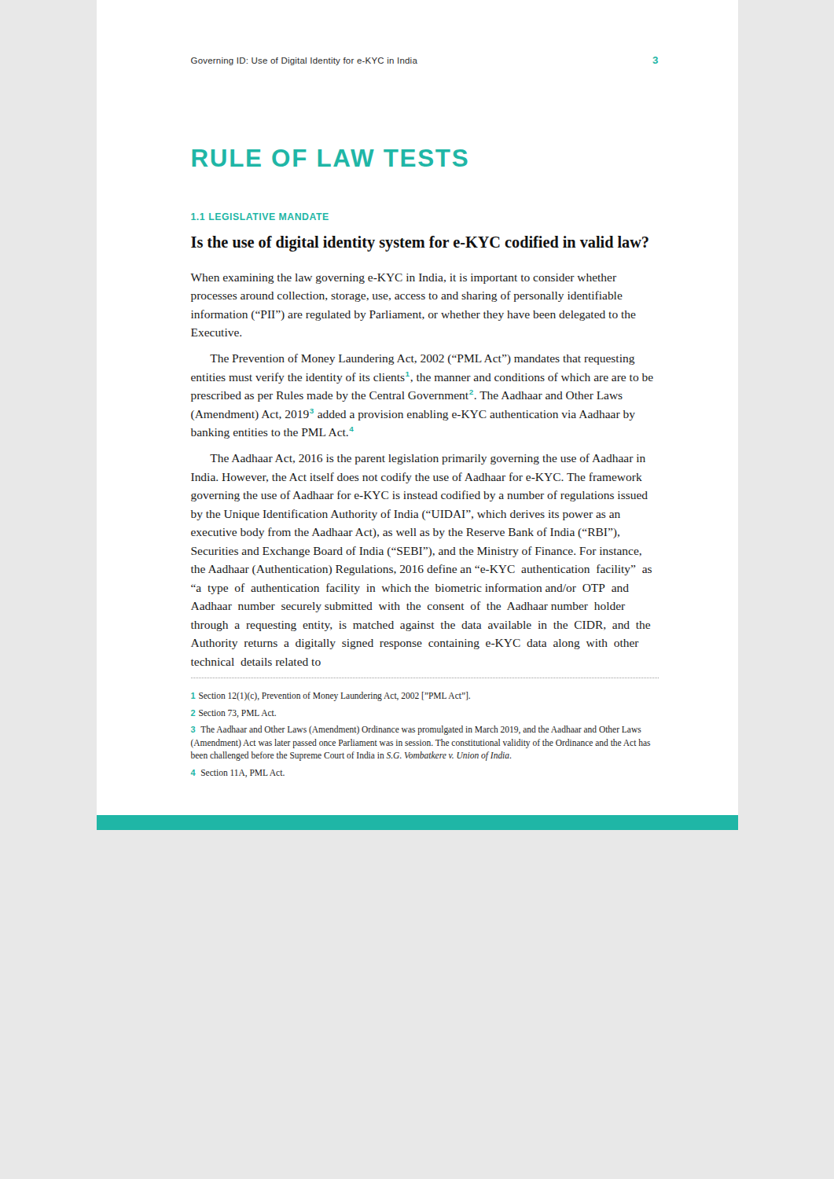Governing ID: Use of Digital Identity for e-KYC in India 3
RULE OF LAW TESTS
1.1 LEGISLATIVE MANDATE
Is the use of digital identity system for e-KYC codified in valid law?
When examining the law governing e-KYC in India, it is important to consider whether processes around collection, storage, use, access to and sharing of personally identifiable information (“PII”) are regulated by Parliament, or whether they have been delegated to the Executive.
The Prevention of Money Laundering Act, 2002 (“PML Act”) mandates that requesting entities must verify the identity of its clients1, the manner and conditions of which are are to be prescribed as per Rules made by the Central Government2. The Aadhaar and Other Laws (Amendment) Act, 20193 added a provision enabling e-KYC authentication via Aadhaar by banking entities to the PML Act.4
The Aadhaar Act, 2016 is the parent legislation primarily governing the use of Aadhaar in India. However, the Act itself does not codify the use of Aadhaar for e-KYC. The framework governing the use of Aadhaar for e-KYC is instead codified by a number of regulations issued by the Unique Identification Authority of India (“UIDAI”, which derives its power as an executive body from the Aadhaar Act), as well as by the Reserve Bank of India (“RBI”), Securities and Exchange Board of India (“SEBI”), and the Ministry of Finance. For instance, the Aadhaar (Authentication) Regulations, 2016 define an “e-KYC authentication facility” as “a type of authentication facility in which the biometric information and/or OTP and Aadhaar number securely submitted with the consent of the Aadhaar number holder through a requesting entity, is matched against the data available in the CIDR, and the Authority returns a digitally signed response containing e-KYC data along with other technical details related to
1 Section 12(1)(c), Prevention of Money Laundering Act, 2002 [”PML Act”].
2 Section 73, PML Act.
3 The Aadhaar and Other Laws (Amendment) Ordinance was promulgated in March 2019, and the Aadhaar and Other Laws (Amendment) Act was later passed once Parliament was in session. The constitutional validity of the Ordinance and the Act has been challenged before the Supreme Court of India in S.G. Vombatkere v. Union of India.
4 Section 11A, PML Act.